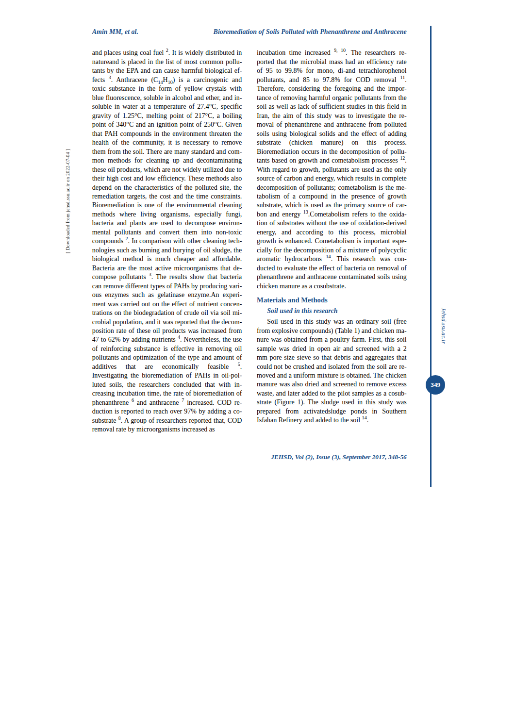[ Downloaded from jehsd.ssu.ac.ir on 2022-07-04 ]
Jehsd.ssu.ac.ir
349
Amin MM, et al. Bioremediation of Soils Polluted with Phenanthrene and Anthracene
and places using coal fuel 2. It is widely distributed in natureand is placed in the list of most common pollutants by the EPA and can cause harmful biological effects 3. Anthracene (C14H10) is a carcinogenic and toxic substance in the form of yellow crystals with blue fluorescence, soluble in alcohol and ether, and insoluble in water at a temperature of 27.4°C, specific gravity of 1.25°C, melting point of 217°C, a boiling point of 340°C and an ignition point of 250°C. Given that PAH compounds in the environment threaten the health of the community, it is necessary to remove them from the soil. There are many standard and common methods for cleaning up and decontaminating these oil products, which are not widely utilized due to their high cost and low efficiency. These methods also depend on the characteristics of the polluted site, the remediation targets, the cost and the time constraints. Bioremediation is one of the environmental cleaning methods where living organisms, especially fungi, bacteria and plants are used to decompose environmental pollutants and convert them into non-toxic compounds 2. In comparison with other cleaning technologies such as burning and burying of oil sludge, the biological method is much cheaper and affordable. Bacteria are the most active microorganisms that decompose pollutants 3. The results show that bacteria can remove different types of PAHs by producing various enzymes such as gelatinase enzyme.An experiment was carried out on the effect of nutrient concentrations on the biodegradation of crude oil via soil microbial population, and it was reported that the decomposition rate of these oil products was increased from 47 to 62% by adding nutrients 4. Nevertheless, the use of reinforcing substance is effective in removing oil pollutants and optimization of the type and amount of additives that are economically feasible 5. Investigating the bioremediation of PAHs in oil-polluted soils, the researchers concluded that with increasing incubation time, the rate of bioremediation of phenanthrene 6 and anthracene 7 increased. COD reduction is reported to reach over 97% by adding a cosubstrate 8. A group of researchers reported that, COD removal rate by microorganisms increased as
incubation time increased 9, 10. The researchers reported that the microbial mass had an efficiency rate of 95 to 99.8% for mono, di-and tetrachlorophenol pollutants, and 85 to 97.8% for COD removal 11. Therefore, considering the foregoing and the importance of removing harmful organic pollutants from the soil as well as lack of sufficient studies in this field in Iran, the aim of this study was to investigate the removal of phenanthrene and anthracene from polluted soils using biological solids and the effect of adding substrate (chicken manure) on this process. Bioremediation occurs in the decomposition of pollutants based on growth and cometabolism processes 12. With regard to growth, pollutants are used as the only source of carbon and energy, which results in complete decomposition of pollutants; cometabolism is the metabolism of a compound in the presence of growth substrate, which is used as the primary source of carbon and energy 13.Cometabolism refers to the oxidation of substrates without the use of oxidation-derived energy, and according to this process, microbial growth is enhanced. Cometabolism is important especially for the decomposition of a mixture of polycyclic aromatic hydrocarbons 14. This research was conducted to evaluate the effect of bacteria on removal of phenanthrene and anthracene contaminated soils using chicken manure as a cosubstrate.
Materials and Methods
Soil used in this research
Soil used in this study was an ordinary soil (free from explosive compounds) (Table 1) and chicken manure was obtained from a poultry farm. First, this soil sample was dried in open air and screened with a 2 mm pore size sieve so that debris and aggregates that could not be crushed and isolated from the soil are removed and a uniform mixture is obtained. The chicken manure was also dried and screened to remove excess waste, and later added to the pilot samples as a cosubstrate (Figure 1). The sludge used in this study was prepared from activatedsludge ponds in Southern Isfahan Refinery and added to the soil 14.
JEHSD, Vol (2), Issue (3), September 2017, 348-56